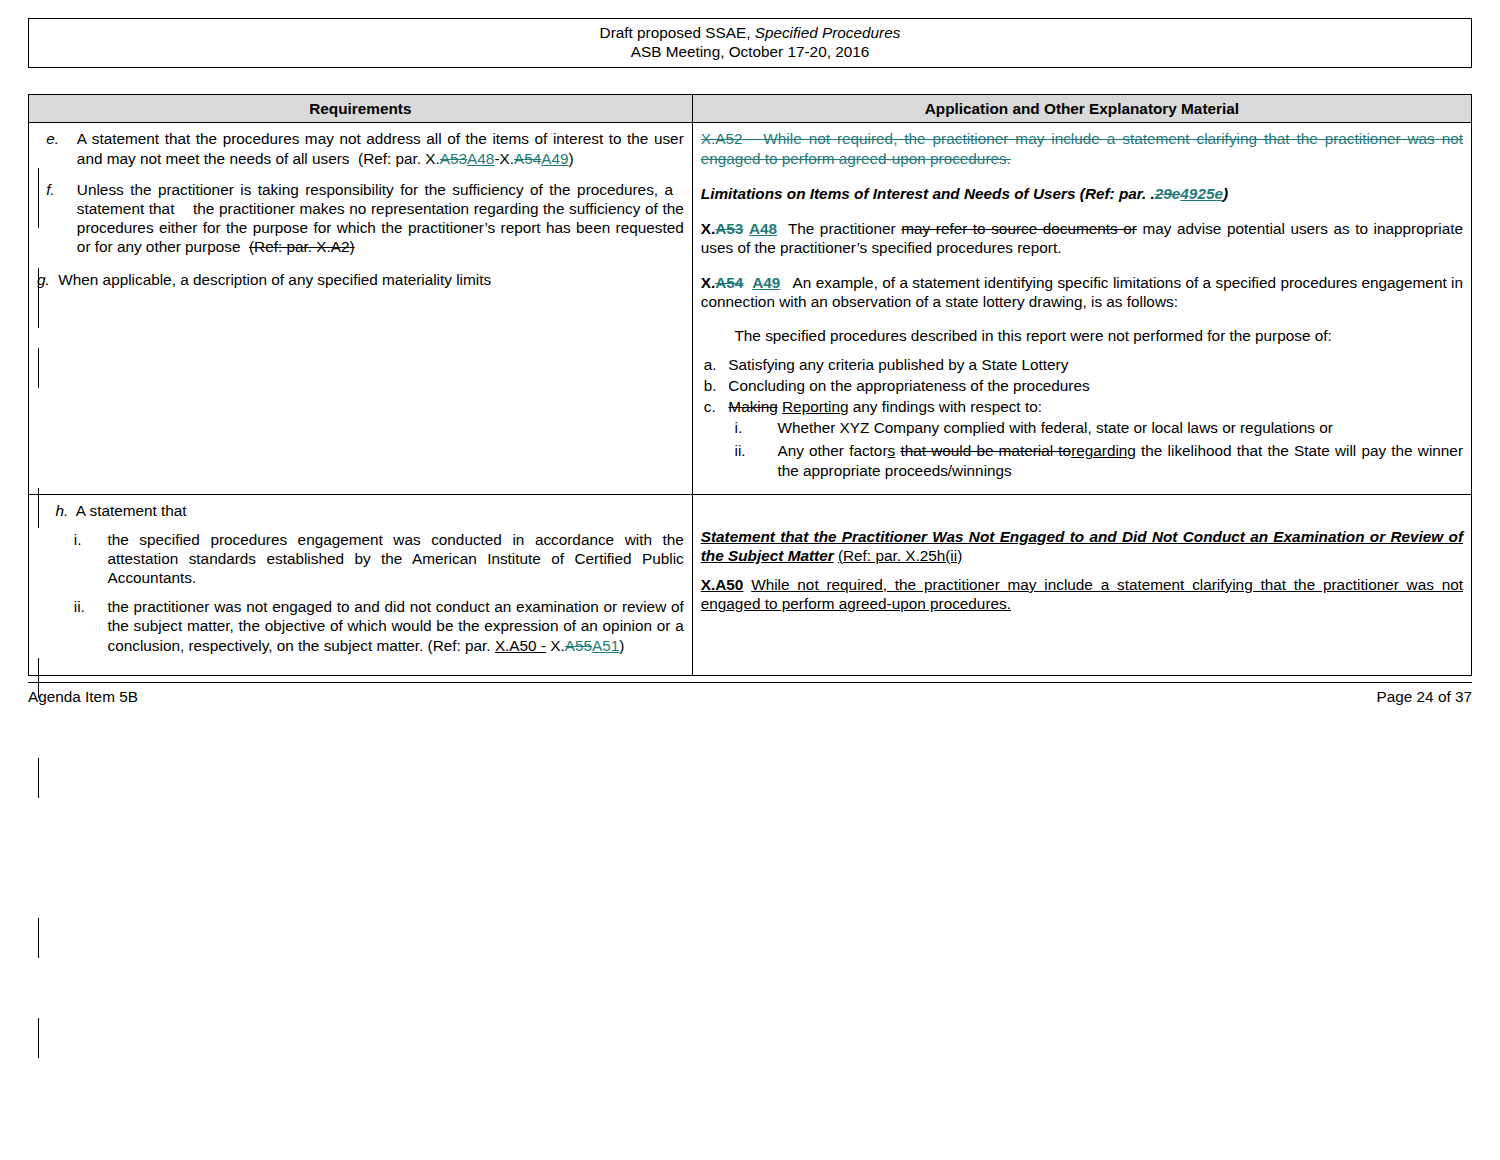Draft proposed SSAE, Specified Procedures
ASB Meeting, October 17-20, 2016
| Requirements | Application and Other Explanatory Material |
| --- | --- |
| e. A statement that the procedures may not address all of the items of interest to the user and may not meet the needs of all users (Ref: par. X. A53 A48 -X. A54 A49 ) f. Unless the practitioner is taking responsibility for the sufficiency of the procedures, a statement that the practitioner makes no representation regarding the sufficiency of the procedures either for the purpose for which the practitioner’s report has been requested or for any other purpose (Ref: par. X.A2) g. When applicable, a description of any specified materiality limits | X.A52 While not required, the practitioner may include a statement clarifying that the practitioner was not engaged to perform agreed-upon procedures. Limitations on Items of Interest and Needs of Users (Ref: par. . 29e 4925e ) X. A53 A48 The practitioner may refer to source documents or may advise potential users as to inappropriate uses of the practitioner’s specified procedures report. X. A54 A49 An example, of a statement identifying specific limitations of a specified procedures engagement in connection with an observation of a state lottery drawing, is as follows: The specified procedures described in this report were not performed for the purpose of: a. Satisfying any criteria published by a State Lottery b. Concluding on the appropriateness of the procedures c. Making Reporting any findings with respect to: i. Whether XYZ Company complied with federal, state or local laws or regulations or ii. Any other factor s that would be material to regarding the likelihood that the State will pay the winner the appropriate proceeds/winnings |
| h. A statement that i. the specified procedures engagement was conducted in accordance with the attestation standards established by the American Institute of Certified Public Accountants. ii. the practitioner was not engaged to and did not conduct an examination or review of the subject matter, the objective of which would be the expression of an opinion or a conclusion, respectively, on the subject matter. (Ref: par. X.A50 - X. A55 A51 ) | Statement that the Practitioner Was Not Engaged to and Did Not Conduct an Examination or Review of the Subject Matter (Ref: par. X.25h(ii) X.A50 While not required, the practitioner may include a statement clarifying that the practitioner was not engaged to perform agreed-upon procedures. |
Agenda Item 5B
Page 24 of 37